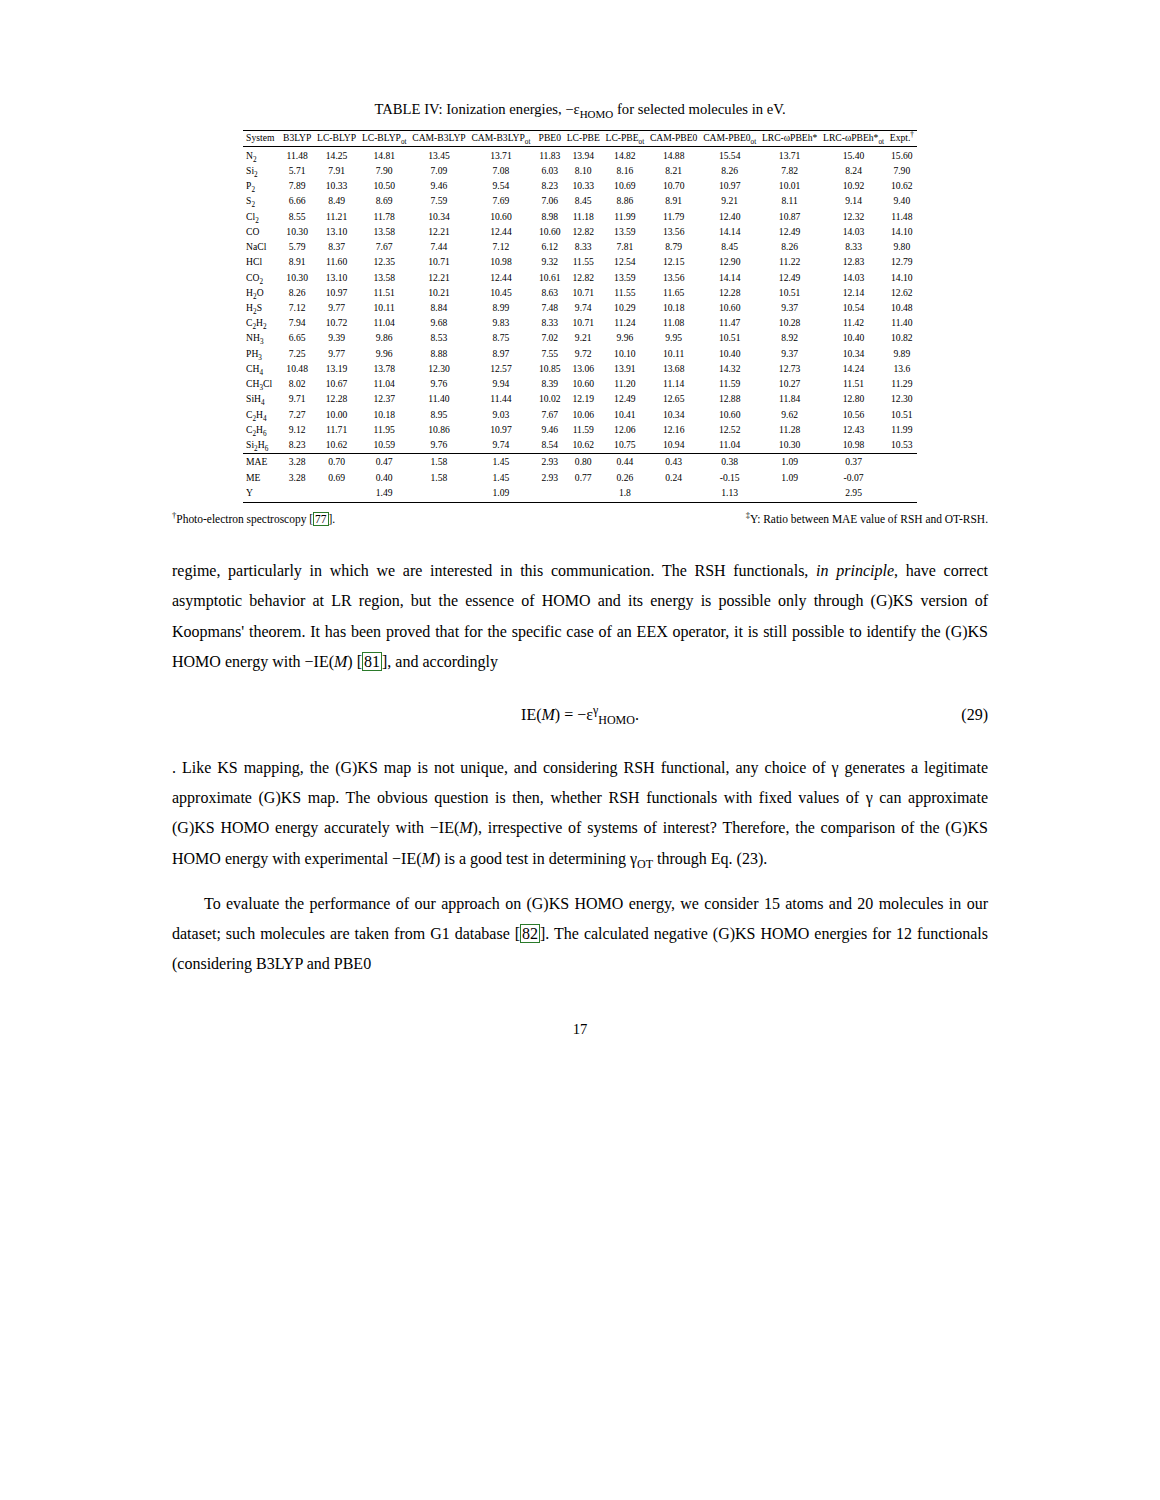TABLE IV: Ionization energies, −εHOMO for selected molecules in eV.
| System | B3LYP | LC-BLYP | LC-BLYP ot | CAM-B3LYP | CAM-B3LYP ot | PBE0 | LC-PBE | LC-PBE ot | CAM-PBE0 | CAM-PBE0 ot | LRC-ωPBEh* | LRC-ωPBEh* ot | Expt. † |
| --- | --- | --- | --- | --- | --- | --- | --- | --- | --- | --- | --- | --- | --- |
| N 2 | 11.48 | 14.25 | 14.81 | 13.45 | 13.71 | 11.83 | 13.94 | 14.82 | 14.88 | 15.54 | 13.71 | 15.40 | 15.60 |
| Si 2 | 5.71 | 7.91 | 7.90 | 7.09 | 7.08 | 6.03 | 8.10 | 8.16 | 8.21 | 8.26 | 7.82 | 8.24 | 7.90 |
| P 2 | 7.89 | 10.33 | 10.50 | 9.46 | 9.54 | 8.23 | 10.33 | 10.69 | 10.70 | 10.97 | 10.01 | 10.92 | 10.62 |
| S 2 | 6.66 | 8.49 | 8.69 | 7.59 | 7.69 | 7.06 | 8.45 | 8.86 | 8.91 | 9.21 | 8.11 | 9.14 | 9.40 |
| Cl 2 | 8.55 | 11.21 | 11.78 | 10.34 | 10.60 | 8.98 | 11.18 | 11.99 | 11.79 | 12.40 | 10.87 | 12.32 | 11.48 |
| CO | 10.30 | 13.10 | 13.58 | 12.21 | 12.44 | 10.60 | 12.82 | 13.59 | 13.56 | 14.14 | 12.49 | 14.03 | 14.10 |
| NaCl | 5.79 | 8.37 | 7.67 | 7.44 | 7.12 | 6.12 | 8.33 | 7.81 | 8.79 | 8.45 | 8.26 | 8.33 | 9.80 |
| HCl | 8.91 | 11.60 | 12.35 | 10.71 | 10.98 | 9.32 | 11.55 | 12.54 | 12.15 | 12.90 | 11.22 | 12.83 | 12.79 |
| CO 2 | 10.30 | 13.10 | 13.58 | 12.21 | 12.44 | 10.61 | 12.82 | 13.59 | 13.56 | 14.14 | 12.49 | 14.03 | 14.10 |
| H 2 O | 8.26 | 10.97 | 11.51 | 10.21 | 10.45 | 8.63 | 10.71 | 11.55 | 11.65 | 12.28 | 10.51 | 12.14 | 12.62 |
| H 2 S | 7.12 | 9.77 | 10.11 | 8.84 | 8.99 | 7.48 | 9.74 | 10.29 | 10.18 | 10.60 | 9.37 | 10.54 | 10.48 |
| C 2 H 2 | 7.94 | 10.72 | 11.04 | 9.68 | 9.83 | 8.33 | 10.71 | 11.24 | 11.08 | 11.47 | 10.28 | 11.42 | 11.40 |
| NH 3 | 6.65 | 9.39 | 9.86 | 8.53 | 8.75 | 7.02 | 9.21 | 9.96 | 9.95 | 10.51 | 8.92 | 10.40 | 10.82 |
| PH 3 | 7.25 | 9.77 | 9.96 | 8.88 | 8.97 | 7.55 | 9.72 | 10.10 | 10.11 | 10.40 | 9.37 | 10.34 | 9.89 |
| CH 4 | 10.48 | 13.19 | 13.78 | 12.30 | 12.57 | 10.85 | 13.06 | 13.91 | 13.68 | 14.32 | 12.73 | 14.24 | 13.6 |
| CH 3 Cl | 8.02 | 10.67 | 11.04 | 9.76 | 9.94 | 8.39 | 10.60 | 11.20 | 11.14 | 11.59 | 10.27 | 11.51 | 11.29 |
| SiH 4 | 9.71 | 12.28 | 12.37 | 11.40 | 11.44 | 10.02 | 12.19 | 12.49 | 12.65 | 12.88 | 11.84 | 12.80 | 12.30 |
| C 2 H 4 | 7.27 | 10.00 | 10.18 | 8.95 | 9.03 | 7.67 | 10.06 | 10.41 | 10.34 | 10.60 | 9.62 | 10.56 | 10.51 |
| C 2 H 6 | 9.12 | 11.71 | 11.95 | 10.86 | 10.97 | 9.46 | 11.59 | 12.06 | 12.16 | 12.52 | 11.28 | 12.43 | 11.99 |
| Si 2 H 6 | 8.23 | 10.62 | 10.59 | 9.76 | 9.74 | 8.54 | 10.62 | 10.75 | 10.94 | 11.04 | 10.30 | 10.98 | 10.53 |
| MAE | 3.28 | 0.70 | 0.47 | 1.58 | 1.45 | 2.93 | 0.80 | 0.44 | 0.43 | 0.38 | 1.09 | 0.37 | |
| ME | 3.28 | 0.69 | 0.40 | 1.58 | 1.45 | 2.93 | 0.77 | 0.26 | 0.24 | -0.15 | 1.09 | -0.07 | |
| Υ | | | 1.49 | | 1.09 | | | 1.8 | | 1.13 | | 2.95 | |
†Photo-electron spectroscopy [77].
‡Υ: Ratio between MAE value of RSH and OT-RSH.
regime, particularly in which we are interested in this communication. The RSH functionals, in principle, have correct asymptotic behavior at LR region, but the essence of HOMO and its energy is possible only through (G)KS version of Koopmans' theorem. It has been proved that for the specific case of an EEX operator, it is still possible to identify the (G)KS HOMO energy with −IE(M) [81], and accordingly
IE(M) = −εγHOMO. (29)
. Like KS mapping, the (G)KS map is not unique, and considering RSH functional, any choice of γ generates a legitimate approximate (G)KS map. The obvious question is then, whether RSH functionals with fixed values of γ can approximate (G)KS HOMO energy accurately with −IE(M), irrespective of systems of interest? Therefore, the comparison of the (G)KS HOMO energy with experimental −IE(M) is a good test in determining γOT through Eq. (23).
To evaluate the performance of our approach on (G)KS HOMO energy, we consider 15 atoms and 20 molecules in our dataset; such molecules are taken from G1 database [82]. The calculated negative (G)KS HOMO energies for 12 functionals (considering B3LYP and PBE0
17